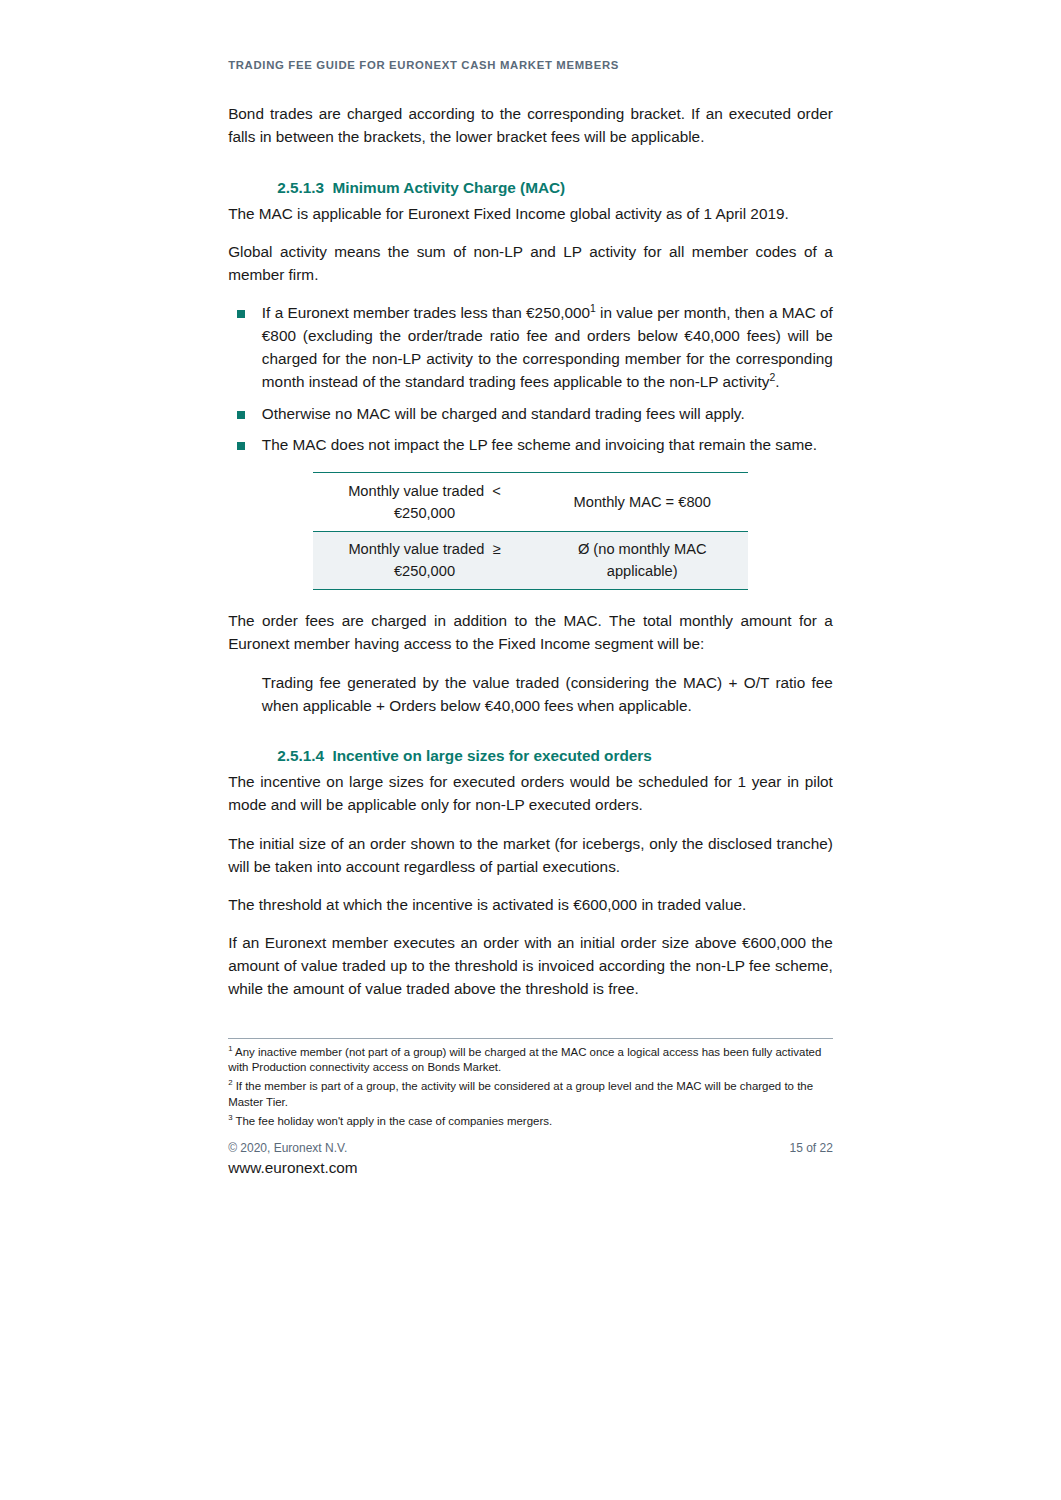Trading Fee Guide for Euronext Cash Market Members
Bond trades are charged according to the corresponding bracket. If an executed order falls in between the brackets, the lower bracket fees will be applicable.
2.5.1.3 Minimum Activity Charge (MAC)
The MAC is applicable for Euronext Fixed Income global activity as of 1 April 2019.
Global activity means the sum of non-LP and LP activity for all member codes of a member firm.
If a Euronext member trades less than €250,0001 in value per month, then a MAC of €800 (excluding the order/trade ratio fee and orders below €40,000 fees) will be charged for the non-LP activity to the corresponding member for the corresponding month instead of the standard trading fees applicable to the non-LP activity2.
Otherwise no MAC will be charged and standard trading fees will apply.
The MAC does not impact the LP fee scheme and invoicing that remain the same.
| Monthly value traded < €250,000 | Monthly MAC = €800 |
| Monthly value traded ≥ €250,000 | Ø (no monthly MAC applicable) |
The order fees are charged in addition to the MAC. The total monthly amount for a Euronext member having access to the Fixed Income segment will be:
Trading fee generated by the value traded (considering the MAC) + O/T ratio fee when applicable + Orders below €40,000 fees when applicable.
2.5.1.4 Incentive on large sizes for executed orders
The incentive on large sizes for executed orders would be scheduled for 1 year in pilot mode and will be applicable only for non-LP executed orders.
The initial size of an order shown to the market (for icebergs, only the disclosed tranche) will be taken into account regardless of partial executions.
The threshold at which the incentive is activated is €600,000 in traded value.
If an Euronext member executes an order with an initial order size above €600,000 the amount of value traded up to the threshold is invoiced according the non-LP fee scheme, while the amount of value traded above the threshold is free.
1 Any inactive member (not part of a group) will be charged at the MAC once a logical access has been fully activated with Production connectivity access on Bonds Market.
2 If the member is part of a group, the activity will be considered at a group level and the MAC will be charged to the Master Tier.
3 The fee holiday won't apply in the case of companies mergers.
© 2020, Euronext N.V. 15 of 22
www.euronext.com